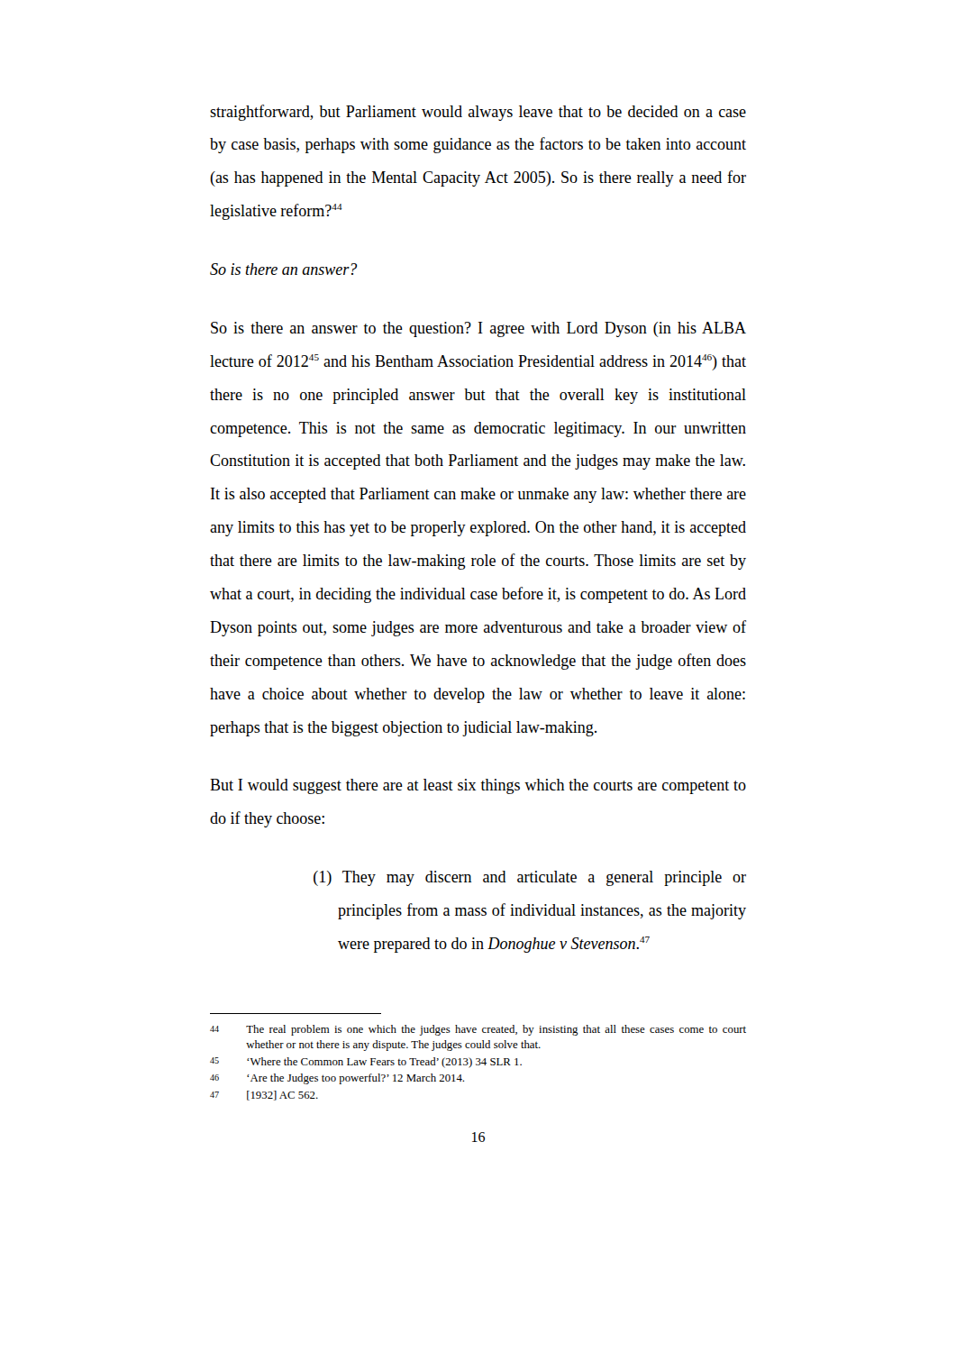straightforward, but Parliament would always leave that to be decided on a case by case basis, perhaps with some guidance as the factors to be taken into account (as has happened in the Mental Capacity Act 2005). So is there really a need for legislative reform?44
So is there an answer?
So is there an answer to the question? I agree with Lord Dyson (in his ALBA lecture of 201245 and his Bentham Association Presidential address in 201446) that there is no one principled answer but that the overall key is institutional competence. This is not the same as democratic legitimacy. In our unwritten Constitution it is accepted that both Parliament and the judges may make the law. It is also accepted that Parliament can make or unmake any law: whether there are any limits to this has yet to be properly explored. On the other hand, it is accepted that there are limits to the law-making role of the courts. Those limits are set by what a court, in deciding the individual case before it, is competent to do. As Lord Dyson points out, some judges are more adventurous and take a broader view of their competence than others. We have to acknowledge that the judge often does have a choice about whether to develop the law or whether to leave it alone: perhaps that is the biggest objection to judicial law-making.
But I would suggest there are at least six things which the courts are competent to do if they choose:
(1) They may discern and articulate a general principle or principles from a mass of individual instances, as the majority were prepared to do in Donoghue v Stevenson.47
44
The real problem is one which the judges have created, by insisting that all these cases come to court whether or not there is any dispute. The judges could solve that.
45
‘Where the Common Law Fears to Tread’ (2013) 34 SLR 1.
46
‘Are the Judges too powerful?’ 12 March 2014.
47
[1932] AC 562.
16